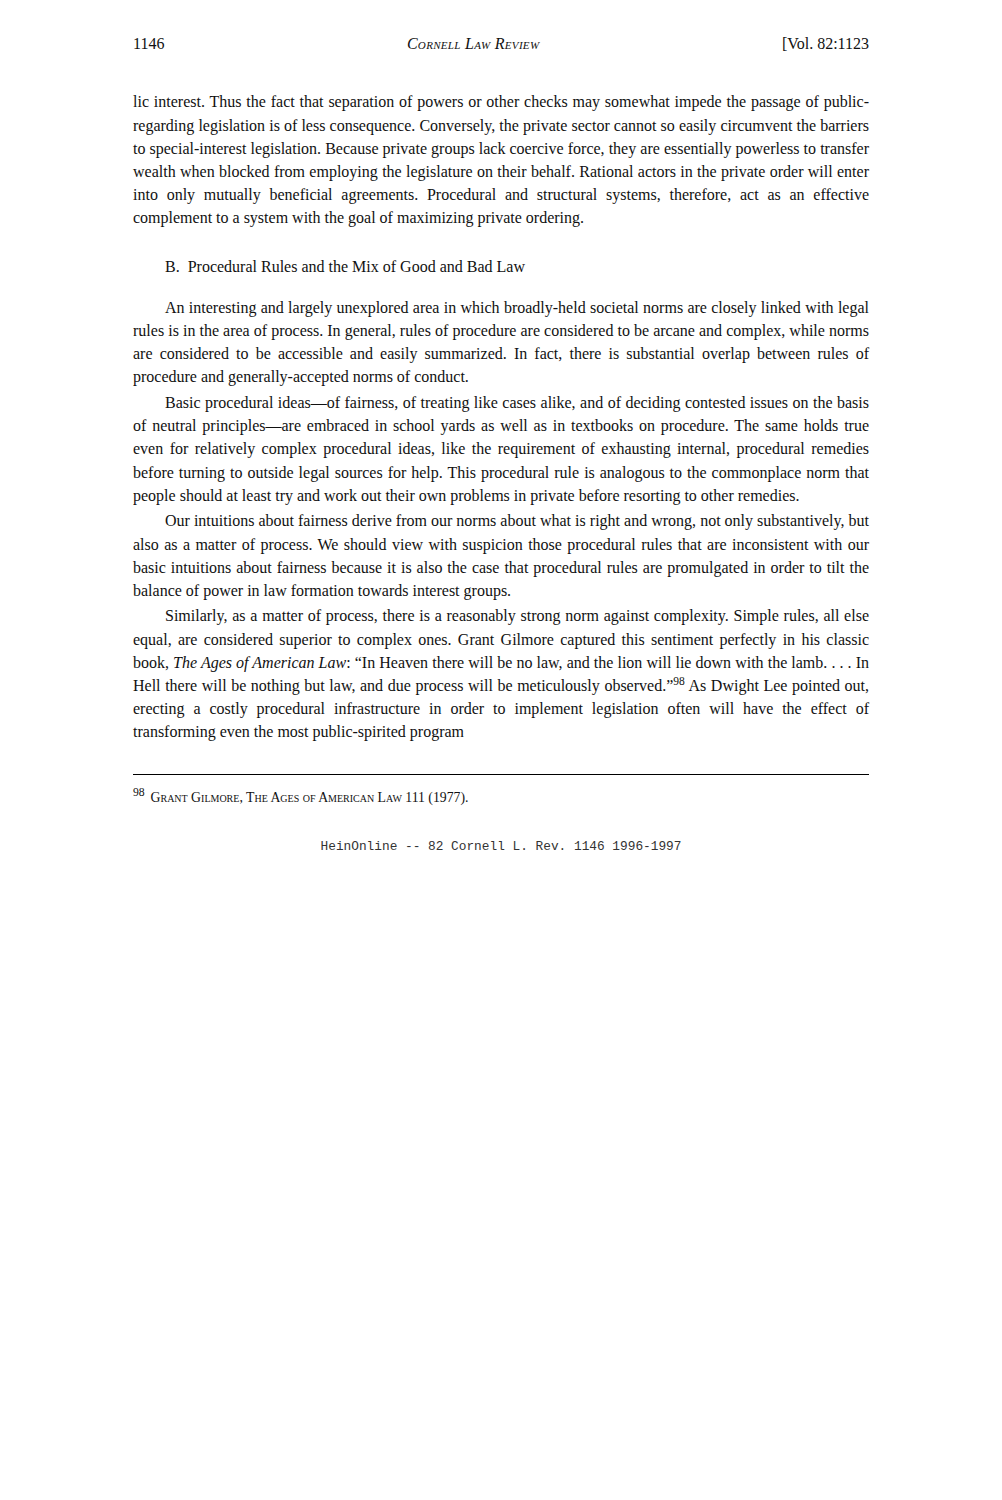1146 Cornell Law Review [Vol. 82:1123
lic interest. Thus the fact that separation of powers or other checks may somewhat impede the passage of public-regarding legislation is of less consequence. Conversely, the private sector cannot so easily circumvent the barriers to special-interest legislation. Because private groups lack coercive force, they are essentially powerless to transfer wealth when blocked from employing the legislature on their behalf. Rational actors in the private order will enter into only mutually beneficial agreements. Procedural and structural systems, therefore, act as an effective complement to a system with the goal of maximizing private ordering.
B. Procedural Rules and the Mix of Good and Bad Law
An interesting and largely unexplored area in which broadly-held societal norms are closely linked with legal rules is in the area of process. In general, rules of procedure are considered to be arcane and complex, while norms are considered to be accessible and easily summarized. In fact, there is substantial overlap between rules of procedure and generally-accepted norms of conduct.
Basic procedural ideas—of fairness, of treating like cases alike, and of deciding contested issues on the basis of neutral principles—are embraced in school yards as well as in textbooks on procedure. The same holds true even for relatively complex procedural ideas, like the requirement of exhausting internal, procedural remedies before turning to outside legal sources for help. This procedural rule is analogous to the commonplace norm that people should at least try and work out their own problems in private before resorting to other remedies.
Our intuitions about fairness derive from our norms about what is right and wrong, not only substantively, but also as a matter of process. We should view with suspicion those procedural rules that are inconsistent with our basic intuitions about fairness because it is also the case that procedural rules are promulgated in order to tilt the balance of power in law formation towards interest groups.
Similarly, as a matter of process, there is a reasonably strong norm against complexity. Simple rules, all else equal, are considered superior to complex ones. Grant Gilmore captured this sentiment perfectly in his classic book, The Ages of American Law: “In Heaven there will be no law, and the lion will lie down with the lamb. . . . In Hell there will be nothing but law, and due process will be meticulously observed.”98 As Dwight Lee pointed out, erecting a costly procedural infrastructure in order to implement legislation often will have the effect of transforming even the most public-spirited program
98 Grant Gilmore, The Ages of American Law 111 (1977).
HeinOnline -- 82 Cornell L. Rev. 1146 1996-1997